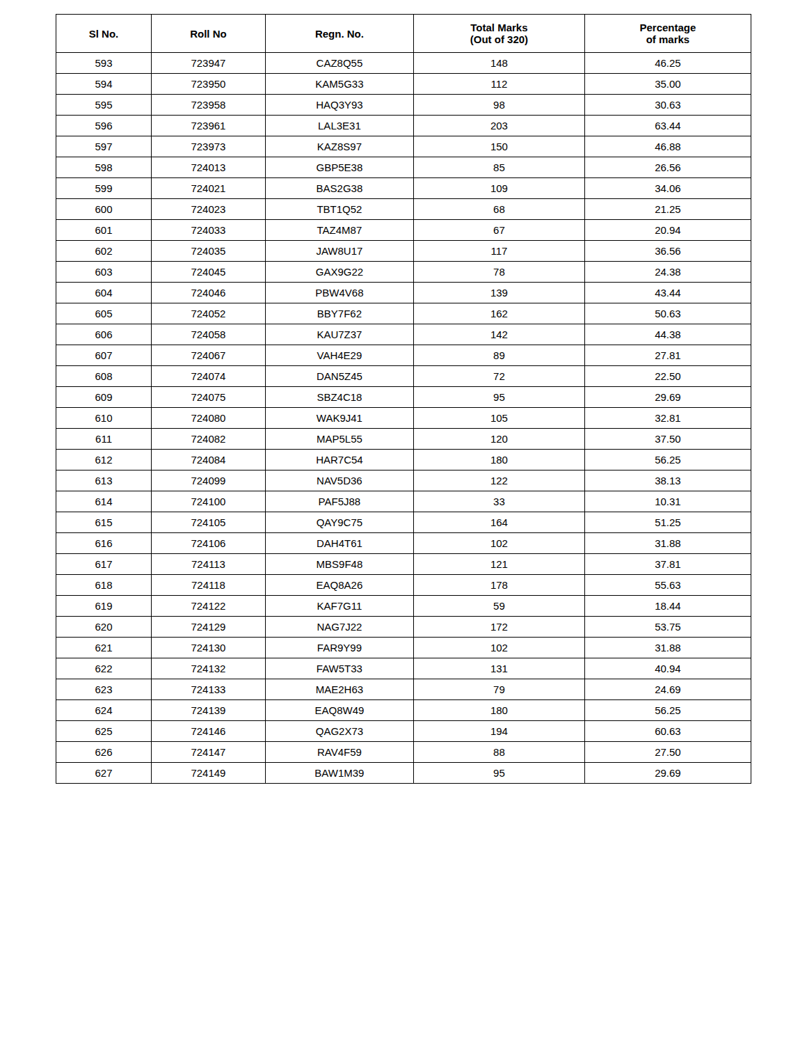| Sl No. | Roll No | Regn. No. | Total Marks (Out of 320) | Percentage of marks |
| --- | --- | --- | --- | --- |
| 593 | 723947 | CAZ8Q55 | 148 | 46.25 |
| 594 | 723950 | KAM5G33 | 112 | 35.00 |
| 595 | 723958 | HAQ3Y93 | 98 | 30.63 |
| 596 | 723961 | LAL3E31 | 203 | 63.44 |
| 597 | 723973 | KAZ8S97 | 150 | 46.88 |
| 598 | 724013 | GBP5E38 | 85 | 26.56 |
| 599 | 724021 | BAS2G38 | 109 | 34.06 |
| 600 | 724023 | TBT1Q52 | 68 | 21.25 |
| 601 | 724033 | TAZ4M87 | 67 | 20.94 |
| 602 | 724035 | JAW8U17 | 117 | 36.56 |
| 603 | 724045 | GAX9G22 | 78 | 24.38 |
| 604 | 724046 | PBW4V68 | 139 | 43.44 |
| 605 | 724052 | BBY7F62 | 162 | 50.63 |
| 606 | 724058 | KAU7Z37 | 142 | 44.38 |
| 607 | 724067 | VAH4E29 | 89 | 27.81 |
| 608 | 724074 | DAN5Z45 | 72 | 22.50 |
| 609 | 724075 | SBZ4C18 | 95 | 29.69 |
| 610 | 724080 | WAK9J41 | 105 | 32.81 |
| 611 | 724082 | MAP5L55 | 120 | 37.50 |
| 612 | 724084 | HAR7C54 | 180 | 56.25 |
| 613 | 724099 | NAV5D36 | 122 | 38.13 |
| 614 | 724100 | PAF5J88 | 33 | 10.31 |
| 615 | 724105 | QAY9C75 | 164 | 51.25 |
| 616 | 724106 | DAH4T61 | 102 | 31.88 |
| 617 | 724113 | MBS9F48 | 121 | 37.81 |
| 618 | 724118 | EAQ8A26 | 178 | 55.63 |
| 619 | 724122 | KAF7G11 | 59 | 18.44 |
| 620 | 724129 | NAG7J22 | 172 | 53.75 |
| 621 | 724130 | FAR9Y99 | 102 | 31.88 |
| 622 | 724132 | FAW5T33 | 131 | 40.94 |
| 623 | 724133 | MAE2H63 | 79 | 24.69 |
| 624 | 724139 | EAQ8W49 | 180 | 56.25 |
| 625 | 724146 | QAG2X73 | 194 | 60.63 |
| 626 | 724147 | RAV4F59 | 88 | 27.50 |
| 627 | 724149 | BAW1M39 | 95 | 29.69 |